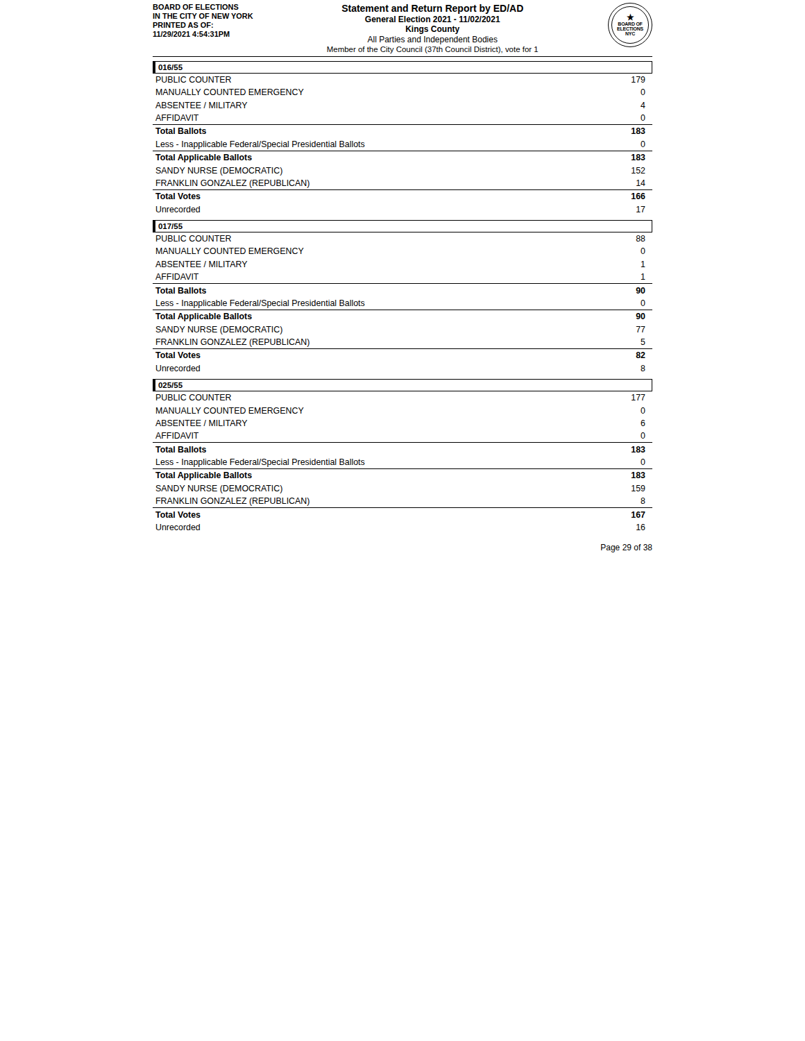BOARD OF ELECTIONS
IN THE CITY OF NEW YORK
PRINTED AS OF:
11/29/2021 4:54:31PM
Statement and Return Report by ED/AD
General Election 2021 - 11/02/2021
Kings County
All Parties and Independent Bodies
Member of the City Council (37th Council District), vote for 1
★ BOARD OF
ELECTIONS
NYC
016/55
| PUBLIC COUNTER | 179 |
| MANUALLY COUNTED EMERGENCY | 0 |
| ABSENTEE / MILITARY | 4 |
| AFFIDAVIT | 0 |
| Total Ballots | 183 |
| Less - Inapplicable Federal/Special Presidential Ballots | 0 |
| Total Applicable Ballots | 183 |
| SANDY NURSE (DEMOCRATIC) | 152 |
| FRANKLIN GONZALEZ (REPUBLICAN) | 14 |
| Total Votes | 166 |
| Unrecorded | 17 |
017/55
| PUBLIC COUNTER | 88 |
| MANUALLY COUNTED EMERGENCY | 0 |
| ABSENTEE / MILITARY | 1 |
| AFFIDAVIT | 1 |
| Total Ballots | 90 |
| Less - Inapplicable Federal/Special Presidential Ballots | 0 |
| Total Applicable Ballots | 90 |
| SANDY NURSE (DEMOCRATIC) | 77 |
| FRANKLIN GONZALEZ (REPUBLICAN) | 5 |
| Total Votes | 82 |
| Unrecorded | 8 |
025/55
| PUBLIC COUNTER | 177 |
| MANUALLY COUNTED EMERGENCY | 0 |
| ABSENTEE / MILITARY | 6 |
| AFFIDAVIT | 0 |
| Total Ballots | 183 |
| Less - Inapplicable Federal/Special Presidential Ballots | 0 |
| Total Applicable Ballots | 183 |
| SANDY NURSE (DEMOCRATIC) | 159 |
| FRANKLIN GONZALEZ (REPUBLICAN) | 8 |
| Total Votes | 167 |
| Unrecorded | 16 |
Page 29 of 38